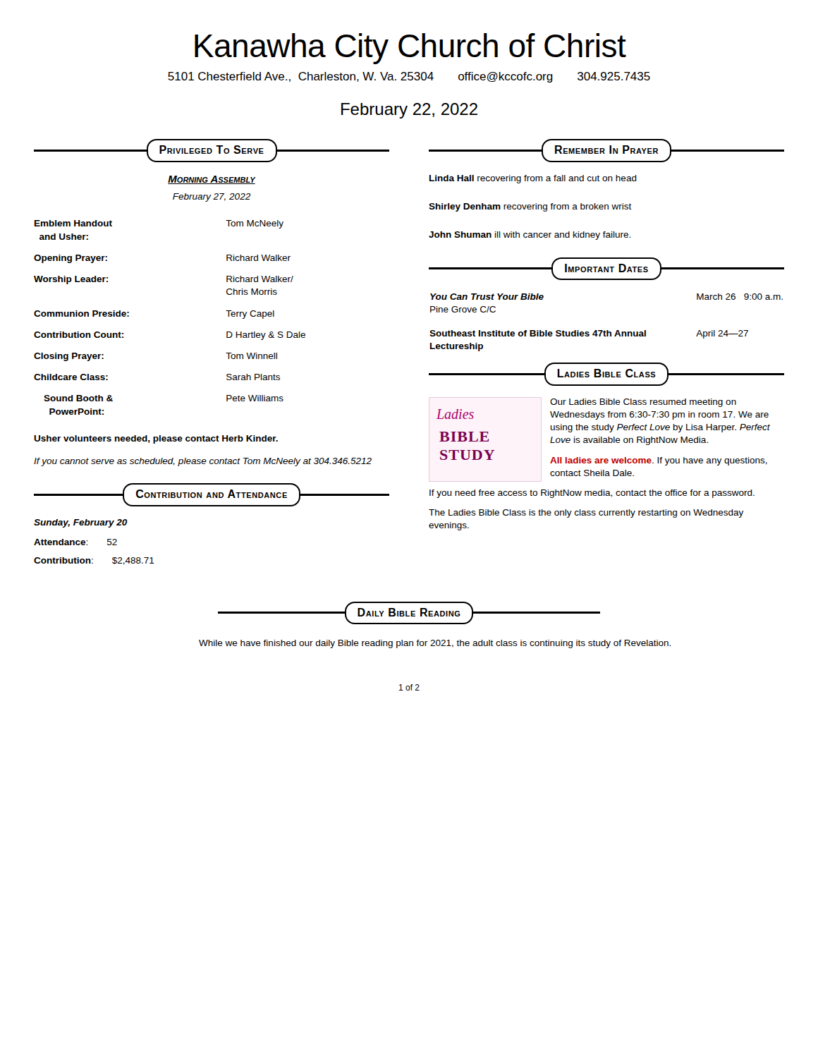Kanawha City Church of Christ
5101 Chesterfield Ave., Charleston, W. Va. 25304 office@kccofc.org 304.925.7435
February 22, 2022
Privileged To Serve
Morning Assembly
February 27, 2022
| Emblem Handout and Usher: | Tom McNeely |
| Opening Prayer: | Richard Walker |
| Worship Leader: | Richard Walker/ Chris Morris |
| Communion Preside: | Terry Capel |
| Contribution Count: | D Hartley & S Dale |
| Closing Prayer: | Tom Winnell |
| Childcare Class: | Sarah Plants |
| Sound Booth & PowerPoint: | Pete Williams |
Usher volunteers needed, please contact Herb Kinder.
If you cannot serve as scheduled, please contact Tom McNeely at 304.346.5212
Contribution and Attendance
Sunday, February 20
Attendance:52
Contribution:$2,488.71
Remember In Prayer
Linda Hall recovering from a fall and cut on head
Shirley Denham recovering from a broken wrist
John Shuman ill with cancer and kidney failure.
Important Dates
| You Can Trust Your Bible Pine Grove C/C | March 26 9:00 a.m. |
| Southeast Institute of Bible Studies 47th Annual Lectureship | April 24—27 |
Ladies Bible Class
Ladies BIBLE STUDY
Our Ladies Bible Class resumed meeting on Wednesdays from 6:30-7:30 pm in room 17. We are using the study Perfect Love by Lisa Harper. Perfect Love is available on RightNow Media.
All ladies are welcome. If you have any questions, contact Sheila Dale.
If you need free access to RightNow media, contact the office for a password.
The Ladies Bible Class is the only class currently restarting on Wednesday evenings.
Daily Bible Reading
While we have finished our daily Bible reading plan for 2021, the adult class is continuing its study of Revelation.
1 of 2